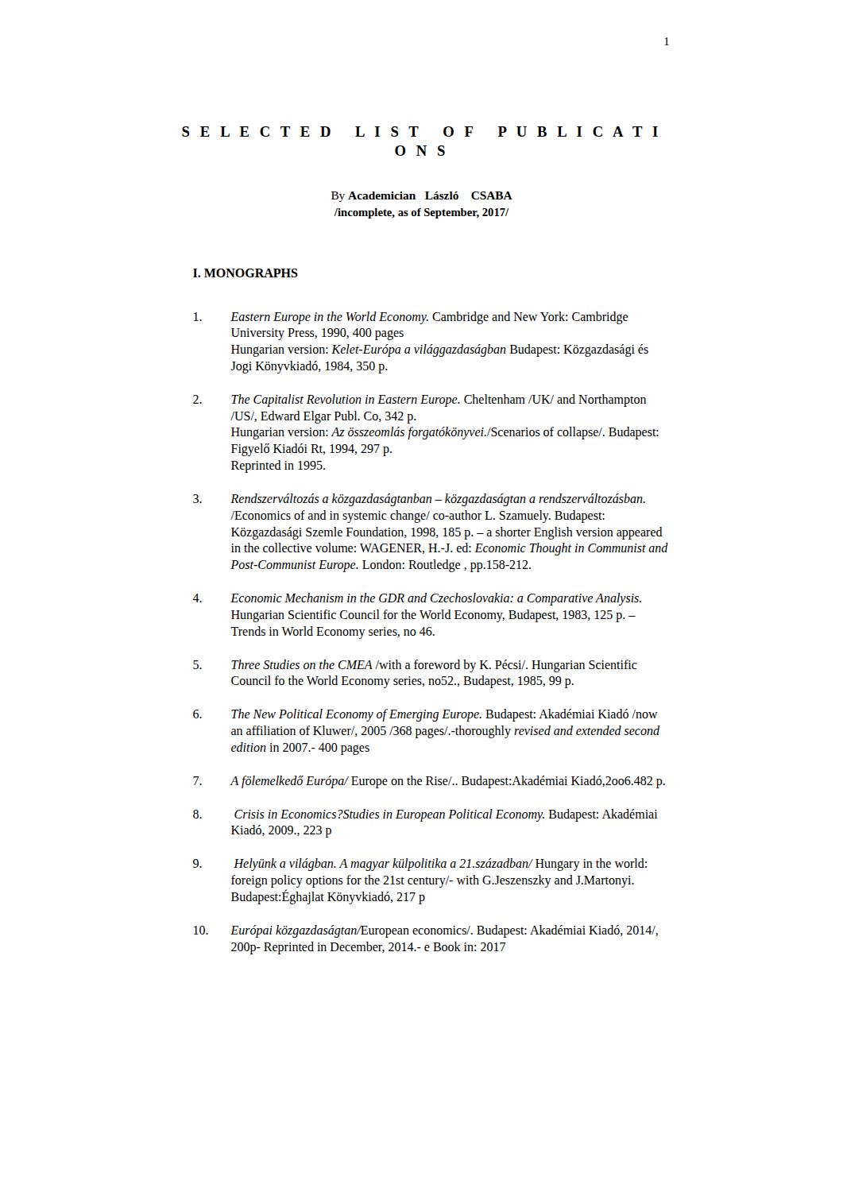1
S E L E C T E D L I S T O F P U B L I C A T I O N S
By Academician László CSABA /incomplete, as of September, 2017/
I. MONOGRAPHS
1.
Eastern Europe in the World Economy. Cambridge and New York: Cambridge University Press, 1990, 400 pages
Hungarian version: Kelet-Európa a világgazdaságban Budapest: Közgazdasági és Jogi Könyvkiadó, 1984, 350 p.
2.
The Capitalist Revolution in Eastern Europe. Cheltenham /UK/ and Northampton /US/, Edward Elgar Publ. Co, 342 p.
Hungarian version: Az összeomlás forgatókönyvei./Scenarios of collapse/. Budapest: Figyelő Kiadói Rt, 1994, 297 p.
Reprinted in 1995.
3.
Rendszerváltozás a közgazdaságtanban – közgazdaságtan a rendszerváltozásban. /Economics of and in systemic change/ co-author L. Szamuely. Budapest: Közgazdasági Szemle Foundation, 1998, 185 p. – a shorter English version appeared in the collective volume: WAGENER, H.-J. ed: Economic Thought in Communist and Post-Communist Europe. London: Routledge , pp.158-212.
4.
Economic Mechanism in the GDR and Czechoslovakia: a Comparative Analysis. Hungarian Scientific Council for the World Economy, Budapest, 1983, 125 p. – Trends in World Economy series, no 46.
5.
Three Studies on the CMEA /with a foreword by K. Pécsi/. Hungarian Scientific Council fo the World Economy series, no52., Budapest, 1985, 99 p.
6.
The New Political Economy of Emerging Europe. Budapest: Akadémiai Kiadó /now an affiliation of Kluwer/, 2005 /368 pages/.-thoroughly revised and extended second edition in 2007.- 400 pages
7.
A fölemelkedő Európa/ Europe on the Rise/.. Budapest:Akadémiai Kiadó,2oo6.482 p.
8.
Crisis in Economics?Studies in European Political Economy. Budapest: Akadémiai Kiadó, 2009., 223 p
9.
Helyünk a világban. A magyar külpolitika a 21.században/ Hungary in the world: foreign policy options for the 21st century/- with G.Jeszenszky and J.Martonyi. Budapest:Éghajlat Könyvkiadó, 217 p
10.
Európai közgazdaságtan/European economics/. Budapest: Akadémiai Kiadó, 2014/, 200p- Reprinted in December, 2014.- e Book in: 2017